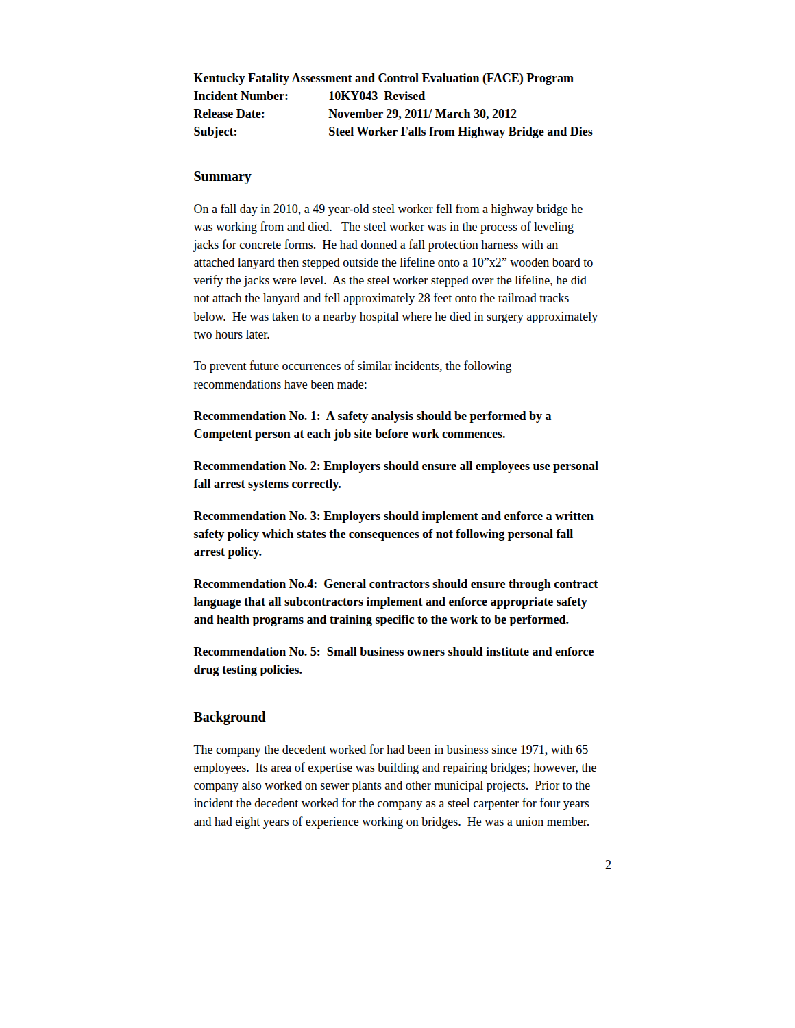Kentucky Fatality Assessment and Control Evaluation (FACE) Program
Incident Number: 10KY043 Revised
Release Date: November 29, 2011/ March 30, 2012
Subject: Steel Worker Falls from Highway Bridge and Dies
Summary
On a fall day in 2010, a 49 year-old steel worker fell from a highway bridge he was working from and died. The steel worker was in the process of leveling jacks for concrete forms. He had donned a fall protection harness with an attached lanyard then stepped outside the lifeline onto a 10”x2” wooden board to verify the jacks were level. As the steel worker stepped over the lifeline, he did not attach the lanyard and fell approximately 28 feet onto the railroad tracks below. He was taken to a nearby hospital where he died in surgery approximately two hours later.
To prevent future occurrences of similar incidents, the following recommendations have been made:
Recommendation No. 1: A safety analysis should be performed by a Competent person at each job site before work commences.
Recommendation No. 2: Employers should ensure all employees use personal fall arrest systems correctly.
Recommendation No. 3: Employers should implement and enforce a written safety policy which states the consequences of not following personal fall arrest policy.
Recommendation No.4: General contractors should ensure through contract language that all subcontractors implement and enforce appropriate safety and health programs and training specific to the work to be performed.
Recommendation No. 5: Small business owners should institute and enforce drug testing policies.
Background
The company the decedent worked for had been in business since 1971, with 65 employees. Its area of expertise was building and repairing bridges; however, the company also worked on sewer plants and other municipal projects. Prior to the incident the decedent worked for the company as a steel carpenter for four years and had eight years of experience working on bridges. He was a union member.
2